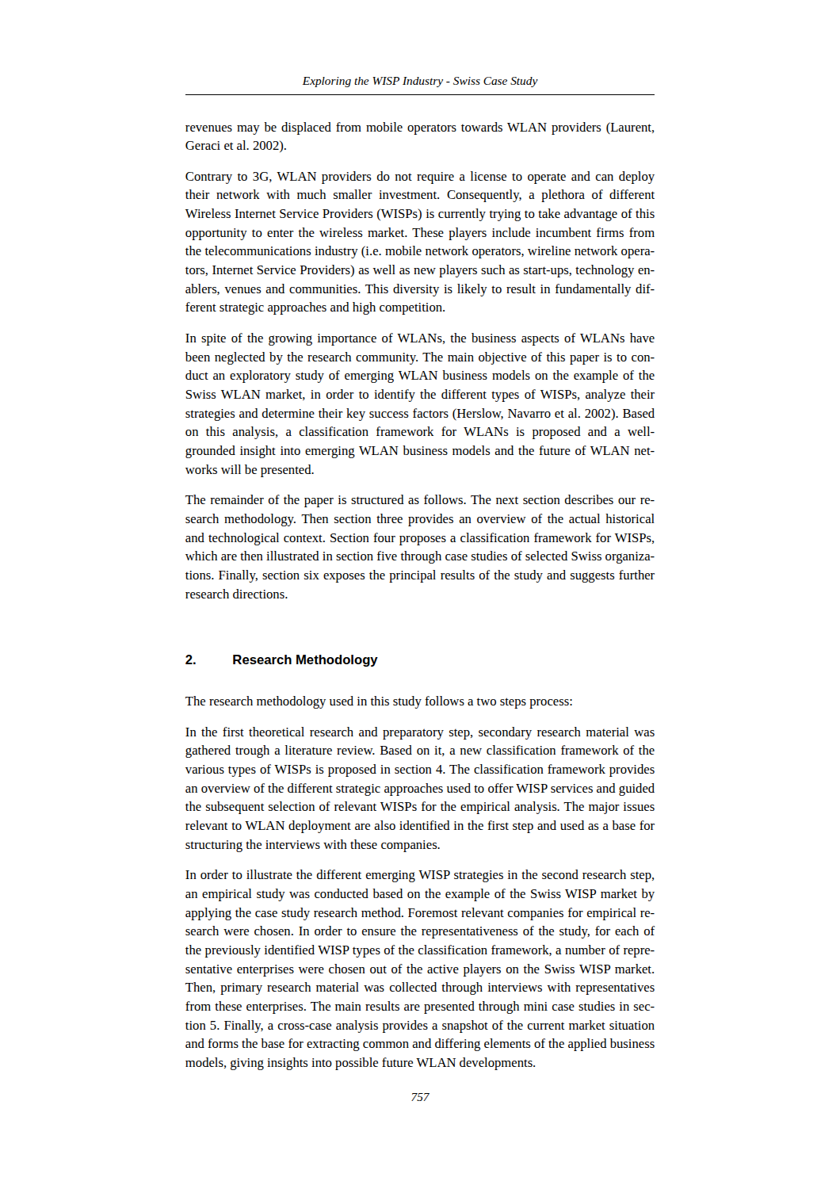Exploring the WISP Industry - Swiss Case Study
revenues may be displaced from mobile operators towards WLAN providers (Laurent, Geraci et al. 2002).
Contrary to 3G, WLAN providers do not require a license to operate and can deploy their network with much smaller investment. Consequently, a plethora of different Wireless Internet Service Providers (WISPs) is currently trying to take advantage of this opportunity to enter the wireless market. These players include incumbent firms from the telecommunications industry (i.e. mobile network operators, wireline network operators, Internet Service Providers) as well as new players such as start-ups, technology enablers, venues and communities. This diversity is likely to result in fundamentally different strategic approaches and high competition.
In spite of the growing importance of WLANs, the business aspects of WLANs have been neglected by the research community. The main objective of this paper is to conduct an exploratory study of emerging WLAN business models on the example of the Swiss WLAN market, in order to identify the different types of WISPs, analyze their strategies and determine their key success factors (Herslow, Navarro et al. 2002). Based on this analysis, a classification framework for WLANs is proposed and a well-grounded insight into emerging WLAN business models and the future of WLAN networks will be presented.
The remainder of the paper is structured as follows. The next section describes our research methodology. Then section three provides an overview of the actual historical and technological context. Section four proposes a classification framework for WISPs, which are then illustrated in section five through case studies of selected Swiss organizations. Finally, section six exposes the principal results of the study and suggests further research directions.
2. Research Methodology
The research methodology used in this study follows a two steps process:
In the first theoretical research and preparatory step, secondary research material was gathered trough a literature review. Based on it, a new classification framework of the various types of WISPs is proposed in section 4. The classification framework provides an overview of the different strategic approaches used to offer WISP services and guided the subsequent selection of relevant WISPs for the empirical analysis. The major issues relevant to WLAN deployment are also identified in the first step and used as a base for structuring the interviews with these companies.
In order to illustrate the different emerging WISP strategies in the second research step, an empirical study was conducted based on the example of the Swiss WISP market by applying the case study research method. Foremost relevant companies for empirical research were chosen. In order to ensure the representativeness of the study, for each of the previously identified WISP types of the classification framework, a number of representative enterprises were chosen out of the active players on the Swiss WISP market. Then, primary research material was collected through interviews with representatives from these enterprises. The main results are presented through mini case studies in section 5. Finally, a cross-case analysis provides a snapshot of the current market situation and forms the base for extracting common and differing elements of the applied business models, giving insights into possible future WLAN developments.
757